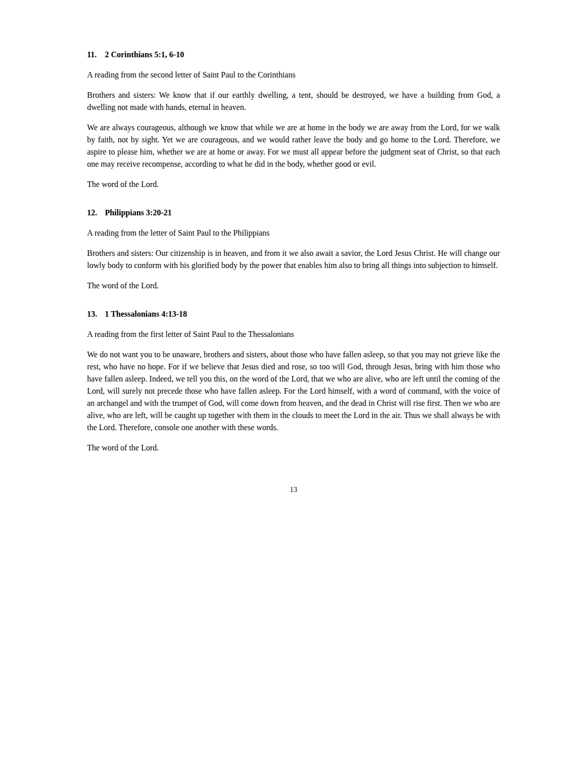11. 2 Corinthians 5:1, 6-10
A reading from the second letter of Saint Paul to the Corinthians
Brothers and sisters: We know that if our earthly dwelling, a tent, should be destroyed, we have a building from God, a dwelling not made with hands, eternal in heaven.
We are always courageous, although we know that while we are at home in the body we are away from the Lord, for we walk by faith, not by sight. Yet we are courageous, and we would rather leave the body and go home to the Lord. Therefore, we aspire to please him, whether we are at home or away. For we must all appear before the judgment seat of Christ, so that each one may receive recompense, according to what he did in the body, whether good or evil.
The word of the Lord.
12. Philippians 3:20-21
A reading from the letter of Saint Paul to the Philippians
Brothers and sisters: Our citizenship is in heaven, and from it we also await a savior, the Lord Jesus Christ. He will change our lowly body to conform with his glorified body by the power that enables him also to bring all things into subjection to himself.
The word of the Lord.
13. 1 Thessalonians 4:13-18
A reading from the first letter of Saint Paul to the Thessalonians
We do not want you to be unaware, brothers and sisters, about those who have fallen asleep, so that you may not grieve like the rest, who have no hope. For if we believe that Jesus died and rose, so too will God, through Jesus, bring with him those who have fallen asleep. Indeed, we tell you this, on the word of the Lord, that we who are alive, who are left until the coming of the Lord, will surely not precede those who have fallen asleep. For the Lord himself, with a word of command, with the voice of an archangel and with the trumpet of God, will come down from heaven, and the dead in Christ will rise first. Then we who are alive, who are left, will be caught up together with them in the clouds to meet the Lord in the air. Thus we shall always be with the Lord. Therefore, console one another with these words.
The word of the Lord.
13